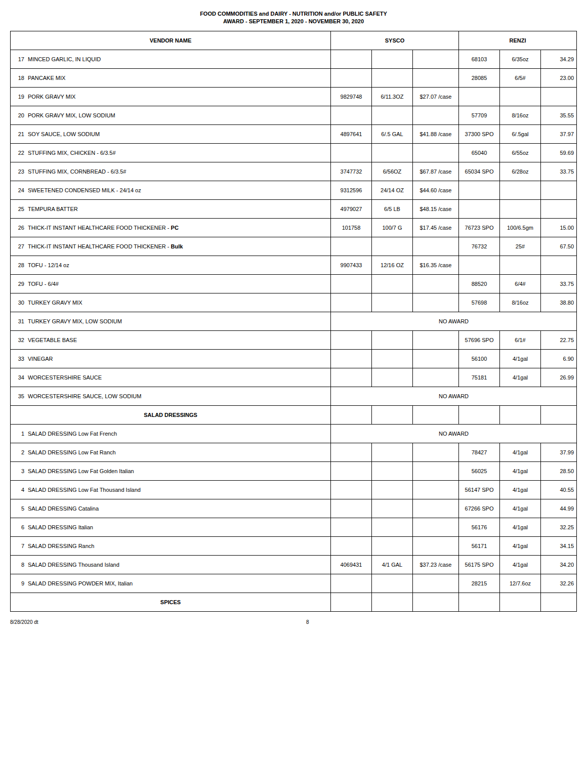FOOD COMMODITIES and DAIRY - NUTRITION and/or PUBLIC SAFETY
AWARD - SEPTEMBER 1, 2020 - NOVEMBER 30, 2020
| VENDOR NAME | SYSCO | RENZI |
| --- | --- | --- |
| 17 | MINCED GARLIC, IN LIQUID | | | | 68103 | 6/35oz | 34.29 |
| 18 | PANCAKE MIX | | | | 28085 | 6/5# | 23.00 |
| 19 | PORK GRAVY MIX | 9829748 | 6/11.3OZ | $27.07 /case | | | |
| 20 | PORK GRAVY MIX, LOW SODIUM | | | | 57709 | 8/16oz | 35.55 |
| 21 | SOY SAUCE, LOW SODIUM | 4897641 | 6/.5 GAL | $41.88 /case | 37300 SPO | 6/.5gal | 37.97 |
| 22 | STUFFING MIX, CHICKEN - 6/3.5# | | | | 65040 | 6/55oz | 59.69 |
| 23 | STUFFING MIX, CORNBREAD - 6/3.5# | 3747732 | 6/56OZ | $67.87 /case | 65034 SPO | 6/28oz | 33.75 |
| 24 | SWEETENED CONDENSED MILK - 24/14 oz | 9312596 | 24/14 OZ | $44.60 /case | | | |
| 25 | TEMPURA BATTER | 4979027 | 6/5 LB | $48.15 /case | | | |
| 26 | THICK-IT INSTANT HEALTHCARE FOOD THICKENER - PC | 101758 | 100/7 G | $17.45 /case | 76723 SPO | 100/6.5gm | 15.00 |
| 27 | THICK-IT INSTANT HEALTHCARE FOOD THICKENER - Bulk | | | | 76732 | 25# | 67.50 |
| 28 | TOFU - 12/14 oz | 9907433 | 12/16 OZ | $16.35 /case | | | |
| 29 | TOFU - 6/4# | | | | 88520 | 6/4# | 33.75 |
| 30 | TURKEY GRAVY MIX | | | | 57698 | 8/16oz | 38.80 |
| 31 | TURKEY GRAVY MIX, LOW SODIUM | NO AWARD |
| 32 | VEGETABLE BASE | | | | 57696 SPO | 6/1# | 22.75 |
| 33 | VINEGAR | | | | 56100 | 4/1gal | 6.90 |
| 34 | WORCESTERSHIRE SAUCE | | | | 75181 | 4/1gal | 26.99 |
| 35 | WORCESTERSHIRE SAUCE, LOW SODIUM | NO AWARD |
| SALAD DRESSINGS | | | | | | |
| 1 | SALAD DRESSING Low Fat French | NO AWARD |
| 2 | SALAD DRESSING Low Fat Ranch | | | | 78427 | 4/1gal | 37.99 |
| 3 | SALAD DRESSING Low Fat Golden Italian | | | | 56025 | 4/1gal | 28.50 |
| 4 | SALAD DRESSING Low Fat Thousand Island | | | | 56147 SPO | 4/1gal | 40.55 |
| 5 | SALAD DRESSING Catalina | | | | 67266 SPO | 4/1gal | 44.99 |
| 6 | SALAD DRESSING Italian | | | | 56176 | 4/1gal | 32.25 |
| 7 | SALAD DRESSING Ranch | | | | 56171 | 4/1gal | 34.15 |
| 8 | SALAD DRESSING Thousand Island | 4069431 | 4/1 GAL | $37.23 /case | 56175 SPO | 4/1gal | 34.20 |
| 9 | SALAD DRESSING POWDER MIX, Italian | | | | 28215 | 12/7.6oz | 32.26 |
| SPICES | | | | | | |
8/28/2020 dt 8